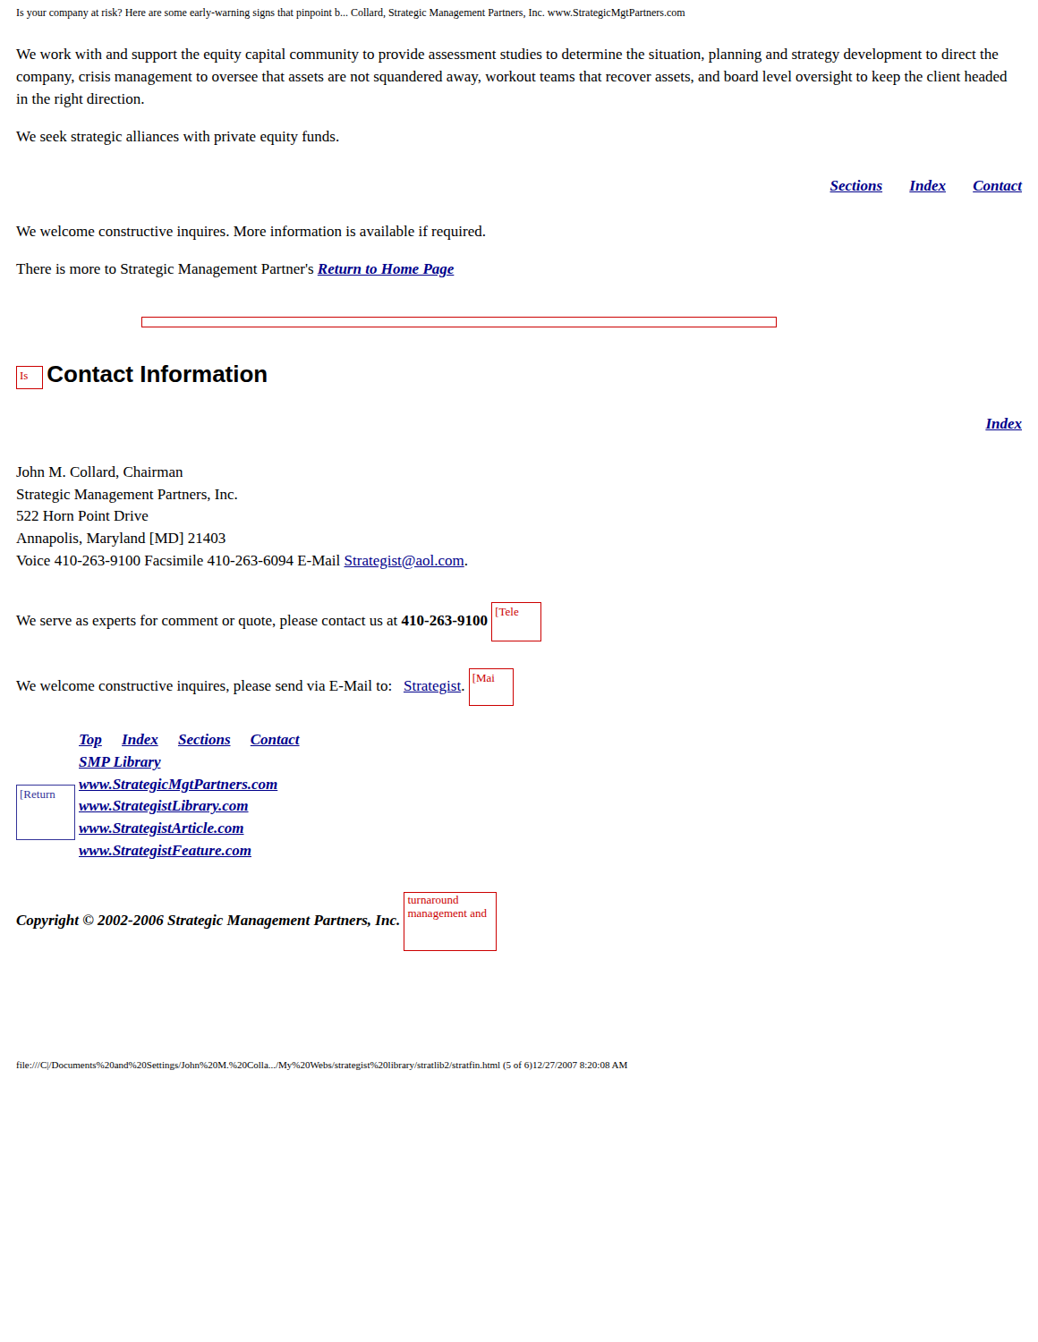Is your company at risk? Here are some early-warning signs that pinpoint b... Collard, Strategic Management Partners, Inc. www.StrategicMgtPartners.com
We work with and support the equity capital community to provide assessment studies to determine the situation, planning and strategy development to direct the company, crisis management to oversee that assets are not squandered away, workout teams that recover assets, and board level oversight to keep the client headed in the right direction.
We seek strategic alliances with private equity funds.
Sections Index Contact
We welcome constructive inquires. More information is available if required.
There is more to Strategic Management Partner's Return to Home Page
Is
Contact Information
Index
John M. Collard, Chairman
Strategic Management Partners, Inc.
522 Horn Point Drive
Annapolis, Maryland [MD] 21403
Voice 410-263-9100 Facsimile 410-263-6094 E-Mail Strategist@aol.com.
We serve as experts for comment or quote, please contact us at 410-263-9100 [Tele
We welcome constructive inquires, please send via E-Mail to: Strategist. [Mai
[Return
Top Index Sections Contact
SMP Library
www.StrategicMgtPartners.com
www.StrategistLibrary.com
www.StrategistArticle.com
www.StrategistFeature.com
Copyright © 2002-2006 Strategic Management Partners, Inc. turnaround management and
file:///C|/Documents%20and%20Settings/John%20M.%20Colla.../My%20Webs/strategist%20library/stratlib2/stratfin.html (5 of 6)12/27/2007 8:20:08 AM